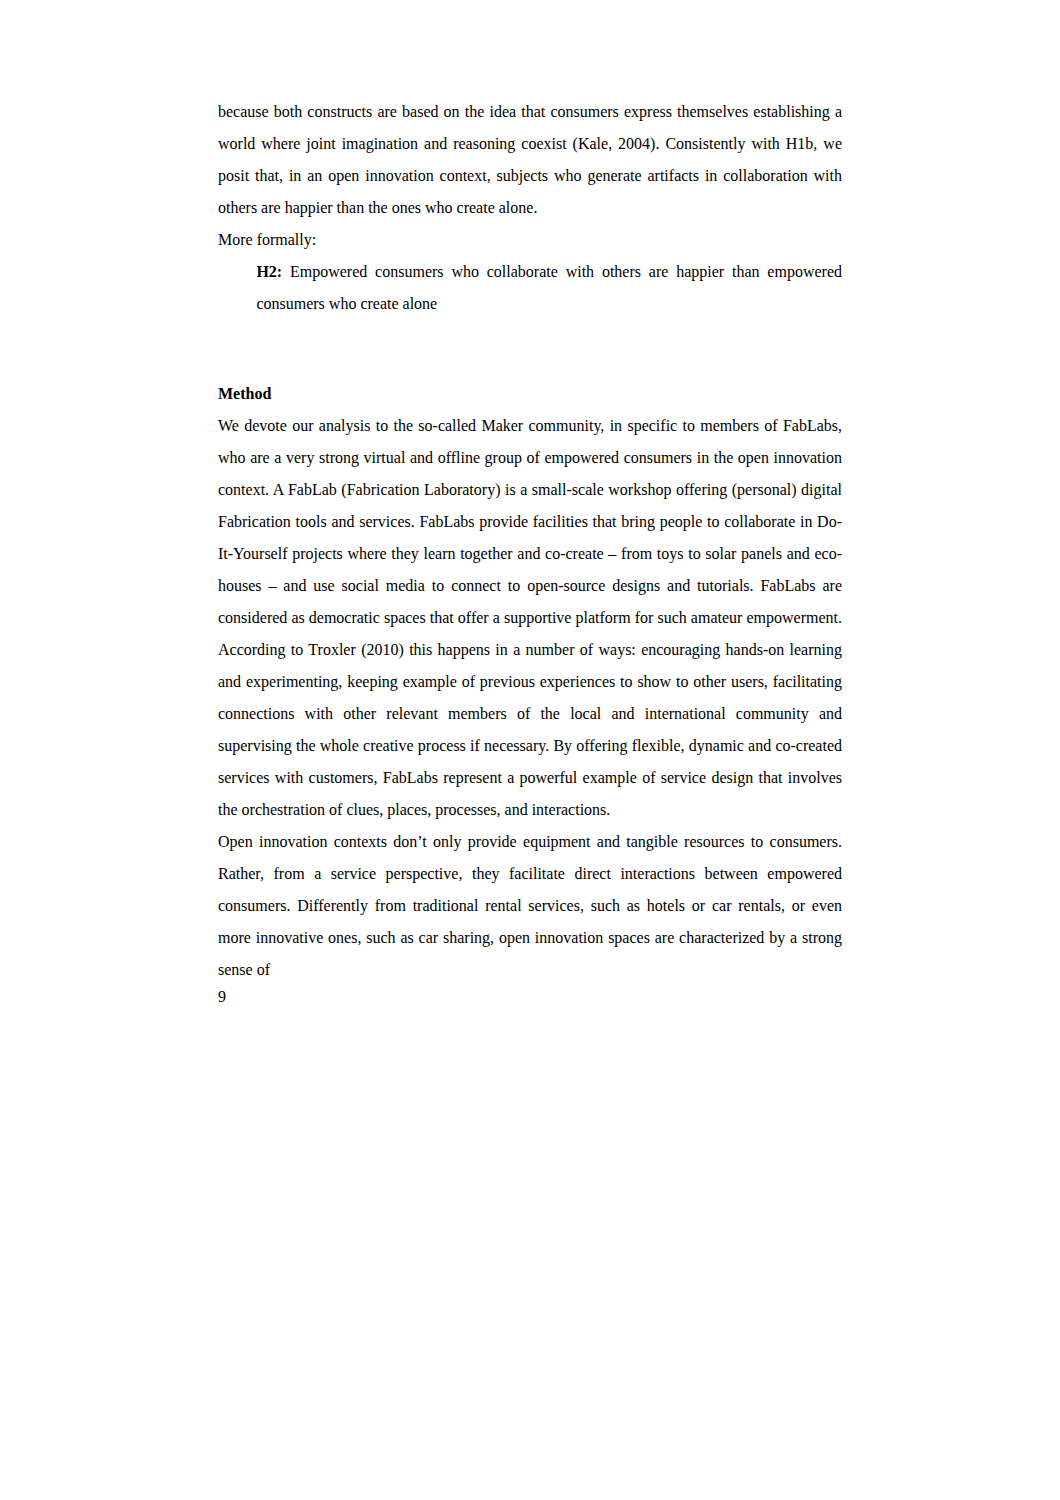because both constructs are based on the idea that consumers express themselves establishing a world where joint imagination and reasoning coexist (Kale, 2004). Consistently with H1b, we posit that, in an open innovation context, subjects who generate artifacts in collaboration with others are happier than the ones who create alone.
More formally:
H2: Empowered consumers who collaborate with others are happier than empowered consumers who create alone
Method
We devote our analysis to the so-called Maker community, in specific to members of FabLabs, who are a very strong virtual and offline group of empowered consumers in the open innovation context. A FabLab (Fabrication Laboratory) is a small-scale workshop offering (personal) digital Fabrication tools and services. FabLabs provide facilities that bring people to collaborate in Do-It-Yourself projects where they learn together and co-create – from toys to solar panels and eco-houses – and use social media to connect to open-source designs and tutorials. FabLabs are considered as democratic spaces that offer a supportive platform for such amateur empowerment. According to Troxler (2010) this happens in a number of ways: encouraging hands-on learning and experimenting, keeping example of previous experiences to show to other users, facilitating connections with other relevant members of the local and international community and supervising the whole creative process if necessary. By offering flexible, dynamic and co-created services with customers, FabLabs represent a powerful example of service design that involves the orchestration of clues, places, processes, and interactions.
Open innovation contexts don’t only provide equipment and tangible resources to consumers. Rather, from a service perspective, they facilitate direct interactions between empowered consumers. Differently from traditional rental services, such as hotels or car rentals, or even more innovative ones, such as car sharing, open innovation spaces are characterized by a strong sense of
9